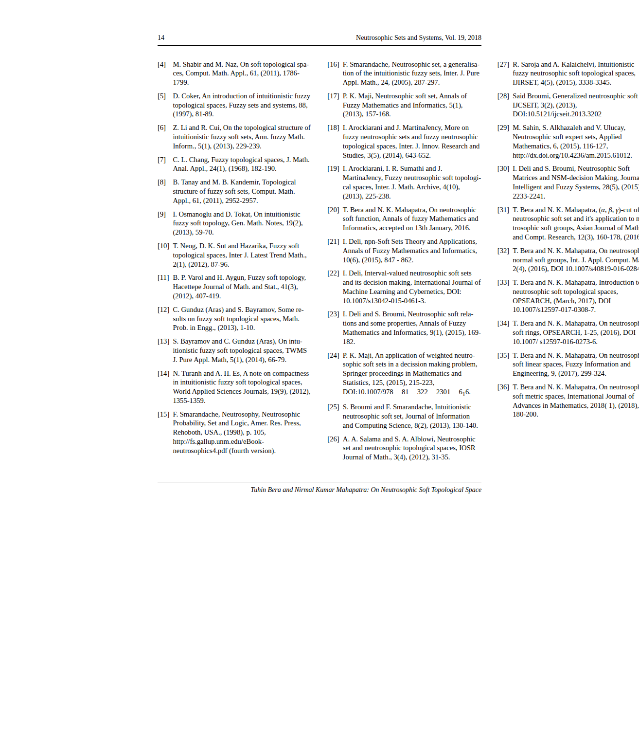14 Neutrosophic Sets and Systems, Vol. 19, 2018
[4] M. Shabir and M. Naz, On soft topological spaces, Comput. Math. Appl., 61, (2011), 1786-1799.
[5] D. Coker, An introduction of intuitionistic fuzzy topological spaces, Fuzzy sets and systems, 88, (1997), 81-89.
[6] Z. Li and R. Cui, On the topological structure of intuitionistic fuzzy soft sets, Ann. fuzzy Math. Inform., 5(1), (2013), 229-239.
[7] C. L. Chang, Fuzzy topological spaces, J. Math. Anal. Appl., 24(1), (1968), 182-190.
[8] B. Tanay and M. B. Kandemir, Topological structure of fuzzy soft sets, Comput. Math. Appl., 61, (2011), 2952-2957.
[9] I. Osmanoglu and D. Tokat, On intuitionistic fuzzy soft topology, Gen. Math. Notes, 19(2), (2013), 59-70.
[10] T. Neog, D. K. Sut and Hazarika, Fuzzy soft topological spaces, Inter J. Latest Trend Math., 2(1), (2012), 87-96.
[11] B. P. Varol and H. Aygun, Fuzzy soft topology, Hacettepe Journal of Math. and Stat., 41(3), (2012), 407-419.
[12] C. Gunduz (Aras) and S. Bayramov, Some results on fuzzy soft topological spaces, Math. Prob. in Engg., (2013), 1-10.
[13] S. Bayramov and C. Gunduz (Aras), On intuitionistic fuzzy soft topological spaces, TWMS J. Pure Appl. Math, 5(1), (2014), 66-79.
[14] N. Turanh and A. H. Es, A note on compactness in intuitionistic fuzzy soft topological spaces, World Applied Sciences Journals, 19(9), (2012), 1355-1359.
[15] F. Smarandache, Neutrosophy, Neutrosophic Probability, Set and Logic, Amer. Res. Press, Rehoboth, USA., (1998), p. 105, http://fs.gallup.unm.edu/eBook-neutrosophics4.pdf (fourth version).
[16] F. Smarandache, Neutrosophic set, a generalisation of the intuitionistic fuzzy sets, Inter. J. Pure Appl. Math., 24, (2005), 287-297.
[17] P. K. Maji, Neutrosophic soft set, Annals of Fuzzy Mathematics and Informatics, 5(1), (2013), 157-168.
[18] I. Arockiarani and J. MartinaJency, More on fuzzy neutrosophic sets and fuzzy neutrosophic topological spaces, Inter. J. Innov. Research and Studies, 3(5), (2014), 643-652.
[19] I. Arockiarani, I. R. Sumathi and J. MartinaJency, Fuzzy neutrosophic soft topological spaces, Inter. J. Math. Archive, 4(10), (2013), 225-238.
[20] T. Bera and N. K. Mahapatra, On neutrosophic soft function, Annals of fuzzy Mathematics and Informatics, accepted on 13th January, 2016.
[21] I. Deli, npn-Soft Sets Theory and Applications, Annals of Fuzzy Mathematics and Informatics, 10(6), (2015), 847 - 862.
[22] I. Deli, Interval-valued neutrosophic soft sets and its decision making, International Journal of Machine Learning and Cybernetics, DOI: 10.1007/s13042-015-0461-3.
[23] I. Deli and S. Broumi, Neutrosophic soft relations and some properties, Annals of Fuzzy Mathematics and Informatics, 9(1), (2015), 169-182.
[24] P. K. Maji, An application of weighted neutrosophic soft sets in a decission making problem, Springer proceedings in Mathematics and Statistics, 125, (2015), 215-223, DOI:10.1007/978 − 81 − 322 − 2301 − 616.
[25] S. Broumi and F. Smarandache, Intuitionistic neutrosophic soft set, Journal of Information and Computing Science, 8(2), (2013), 130-140.
[26] A. A. Salama and S. A. Alblowi, Neutrosophic set and neutrosophic topological spaces, IOSR Journal of Math., 3(4), (2012), 31-35.
[27] R. Saroja and A. Kalaichelvi, Intuitionistic fuzzy neutrosophic soft topological spaces, IJIRSET, 4(5), (2015), 3338-3345.
[28] Said Broumi, Generalized neutrosophic soft set, IJCSEIT, 3(2), (2013), DOI:10.5121/ijcseit.2013.3202
[29] M. Sahin, S. Alkhazaleh and V. Ulucay, Neutrosophic soft expert sets, Applied Mathematics, 6, (2015), 116-127, http://dx.doi.org/10.4236/am.2015.61012.
[30] I. Deli and S. Broumi, Neutrosophic Soft Matrices and NSM-decision Making, Journal of Intelligent and Fuzzy Systems, 28(5), (2015), 2233-2241.
[31] T. Bera and N. K. Mahapatra, (α, β, γ)-cut of neutrosophic soft set and it's application to neutrosophic soft groups, Asian Journal of Math. and Compt. Research, 12(3), 160-178, (2016).
[32] T. Bera and N. K. Mahapatra, On neutrosophic normal soft groups, Int. J. Appl. Comput. Math., 2(4), (2016), DOI 10.1007/s40819-016-0284-2.
[33] T. Bera and N. K. Mahapatra, Introduction to neutrosophic soft topological spaces, OPSEARCH, (March, 2017), DOI 10.1007/s12597-017-0308-7.
[34] T. Bera and N. K. Mahapatra, On neutrosophic soft rings, OPSEARCH, 1-25, (2016), DOI 10.1007/ s12597-016-0273-6.
[35] T. Bera and N. K. Mahapatra, On neutrosophic soft linear spaces, Fuzzy Information and Engineering, 9, (2017), 299-324.
[36] T. Bera and N. K. Mahapatra, On neutrosophic soft metric spaces, International Journal of Advances in Mathematics, 2018( 1), (2018), 180-200.
Tuhin Bera and Nirmal Kumar Mahapatra: On Neutrosophic Soft Topological Space